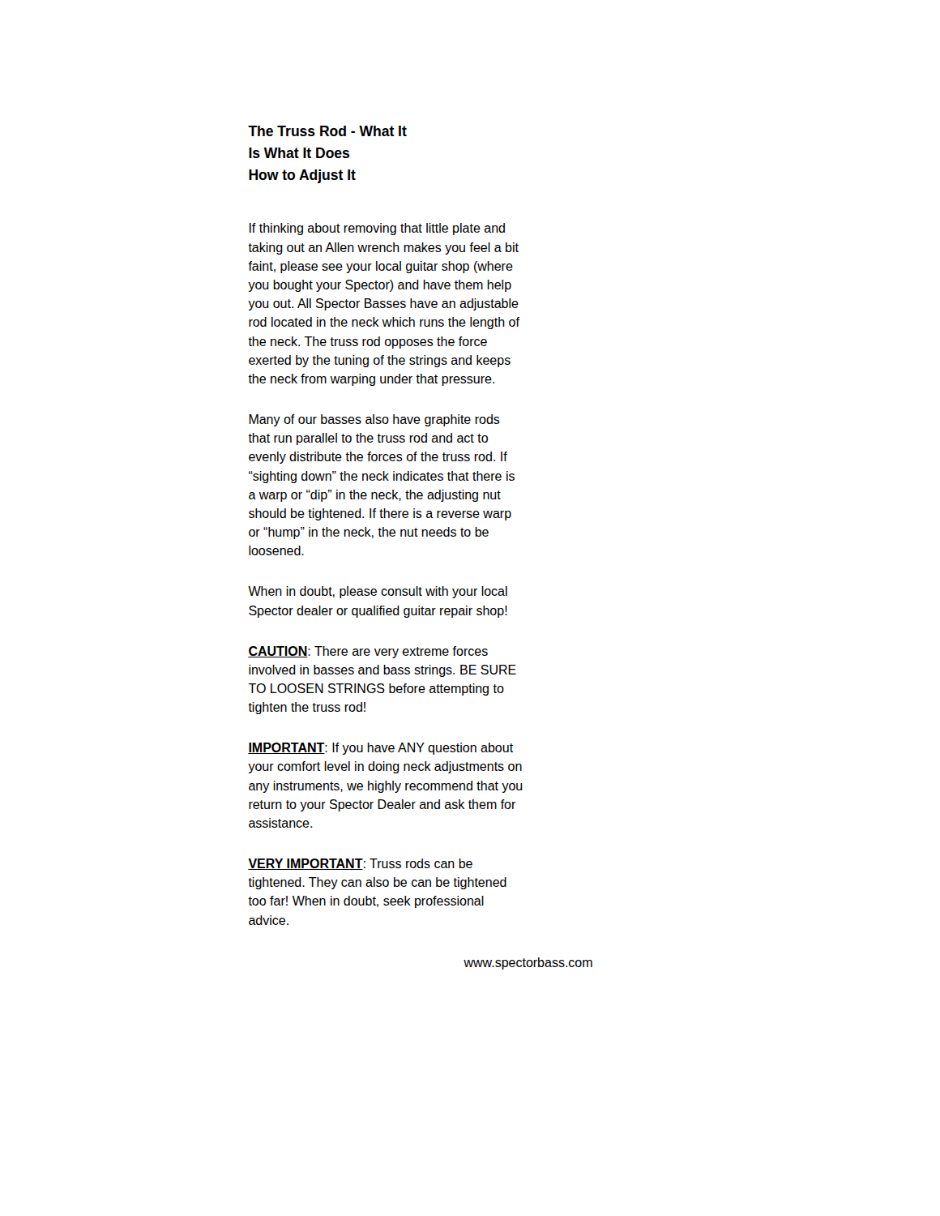The Truss Rod - What It
Is What It Does
How to Adjust It
If thinking about removing that little plate and taking out an Allen wrench makes you feel a bit faint, please see your local guitar shop (where you bought your Spector) and have them help you out. All Spector Basses have an adjustable rod located in the neck which runs the length of the neck. The truss rod opposes the force exerted by the tuning of the strings and keeps the neck from warping under that pressure.
Many of our basses also have graphite rods that run parallel to the truss rod and act to evenly distribute the forces of the truss rod. If “sighting down” the neck indicates that there is a warp or “dip” in the neck, the adjusting nut should be tightened. If there is a reverse warp or “hump” in the neck, the nut needs to be loosened.
When in doubt, please consult with your local Spector dealer or qualified guitar repair shop!
CAUTION: There are very extreme forces involved in basses and bass strings. BE SURE TO LOOSEN STRINGS before attempting to tighten the truss rod!
IMPORTANT: If you have ANY question about your comfort level in doing neck adjustments on any instruments, we highly recommend that you return to your Spector Dealer and ask them for assistance.
VERY IMPORTANT: Truss rods can be tightened. They can also be can be tightened too far! When in doubt, seek professional advice.
www.spectorbass.com